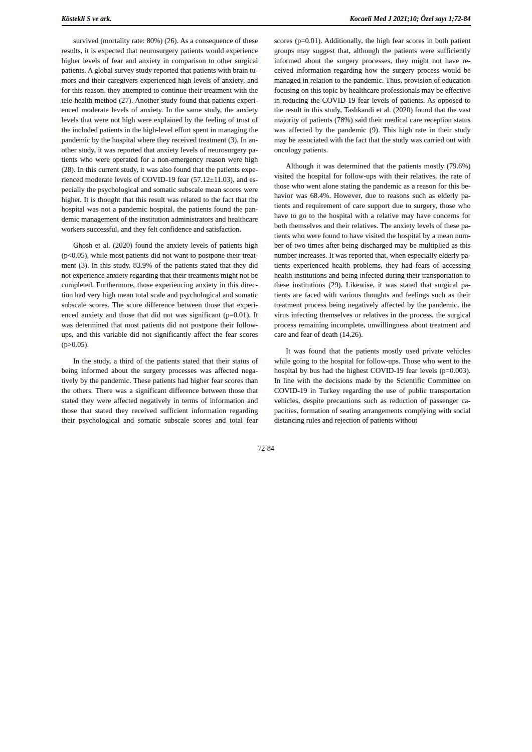Köstekli S ve ark. Kocaeli Med J 2021;10; Özel sayı 1;72-84
survived (mortality rate: 80%) (26). As a consequence of these results, it is expected that neurosurgery patients would experience higher levels of fear and anxiety in comparison to other surgical patients. A global survey study reported that patients with brain tumors and their caregivers experienced high levels of anxiety, and for this reason, they attempted to continue their treatment with the tele-health method (27). Another study found that patients experienced moderate levels of anxiety. In the same study, the anxiety levels that were not high were explained by the feeling of trust of the included patients in the high-level effort spent in managing the pandemic by the hospital where they received treatment (3). In another study, it was reported that anxiety levels of neurosurgery patients who were operated for a non-emergency reason were high (28). In this current study, it was also found that the patients experienced moderate levels of COVID-19 fear (57.12±11.03), and especially the psychological and somatic subscale mean scores were higher. It is thought that this result was related to the fact that the hospital was not a pandemic hospital, the patients found the pandemic management of the institution administrators and healthcare workers successful, and they felt confidence and satisfaction.
Ghosh et al. (2020) found the anxiety levels of patients high (p<0.05), while most patients did not want to postpone their treatment (3). In this study, 83.9% of the patients stated that they did not experience anxiety regarding that their treatments might not be completed. Furthermore, those experiencing anxiety in this direction had very high mean total scale and psychological and somatic subscale scores. The score difference between those that experienced anxiety and those that did not was significant (p=0.01). It was determined that most patients did not postpone their follow-ups, and this variable did not significantly affect the fear scores (p>0.05).
In the study, a third of the patients stated that their status of being informed about the surgery processes was affected negatively by the pandemic. These patients had higher fear scores than the others. There was a significant difference between those that stated they were affected negatively in terms of information and those that stated they received sufficient information regarding their psychological and somatic subscale scores and total fear scores (p=0.01). Additionally, the high fear scores in both patient groups may suggest that, although the patients were sufficiently informed about the surgery processes, they might not have received information regarding how the surgery process would be managed in relation to the pandemic. Thus, provision of education focusing on this topic by healthcare professionals may be effective in reducing the COVID-19 fear levels of patients. As opposed to the result in this study, Tashkandi et al. (2020) found that the vast majority of patients (78%) said their medical care reception status was affected by the pandemic (9). This high rate in their study may be associated with the fact that the study was carried out with oncology patients.
Although it was determined that the patients mostly (79.6%) visited the hospital for follow-ups with their relatives, the rate of those who went alone stating the pandemic as a reason for this behavior was 68.4%. However, due to reasons such as elderly patients and requirement of care support due to surgery, those who have to go to the hospital with a relative may have concerns for both themselves and their relatives. The anxiety levels of these patients who were found to have visited the hospital by a mean number of two times after being discharged may be multiplied as this number increases. It was reported that, when especially elderly patients experienced health problems, they had fears of accessing health institutions and being infected during their transportation to these institutions (29). Likewise, it was stated that surgical patients are faced with various thoughts and feelings such as their treatment process being negatively affected by the pandemic, the virus infecting themselves or relatives in the process, the surgical process remaining incomplete, unwillingness about treatment and care and fear of death (14,26).
It was found that the patients mostly used private vehicles while going to the hospital for follow-ups. Those who went to the hospital by bus had the highest COVID-19 fear levels (p=0.003). In line with the decisions made by the Scientific Committee on COVID-19 in Turkey regarding the use of public transportation vehicles, despite precautions such as reduction of passenger capacities, formation of seating arrangements complying with social distancing rules and rejection of patients without
72-84